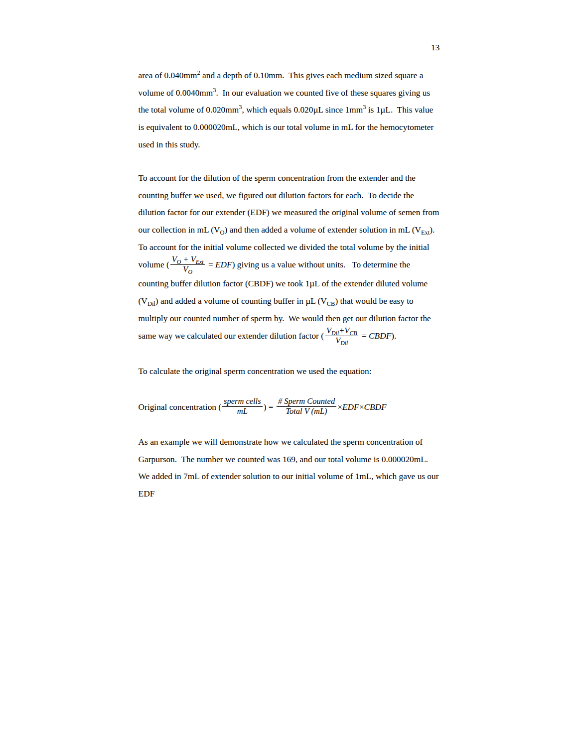13
area of 0.040mm2 and a depth of 0.10mm. This gives each medium sized square a volume of 0.0040mm3. In our evaluation we counted five of these squares giving us the total volume of 0.020mm3, which equals 0.020µL since 1mm3 is 1µL. This value is equivalent to 0.000020mL, which is our total volume in mL for the hemocytometer used in this study.
To account for the dilution of the sperm concentration from the extender and the counting buffer we used, we figured out dilution factors for each. To decide the dilution factor for our extender (EDF) we measured the original volume of semen from our collection in mL (VO) and then added a volume of extender solution in mL (VExt). To account for the initial volume collected we divided the total volume by the initial volume (VO + VExt VO = EDF) giving us a value without units. To determine the counting buffer dilution factor (CBDF) we took 1µL of the extender diluted volume (VDil) and added a volume of counting buffer in µL (VCB) that would be easy to multiply our counted number of sperm by. We would then get our dilution factor the same way we calculated our extender dilution factor (VDil+VCB VDil = CBDF).
To calculate the original sperm concentration we used the equation:
Original concentration (sperm cells mL) = # Sperm Counted Total V (mL)×EDF×CBDF
As an example we will demonstrate how we calculated the sperm concentration of Garpurson. The number we counted was 169, and our total volume is 0.000020mL. We added in 7mL of extender solution to our initial volume of 1mL, which gave us our EDF